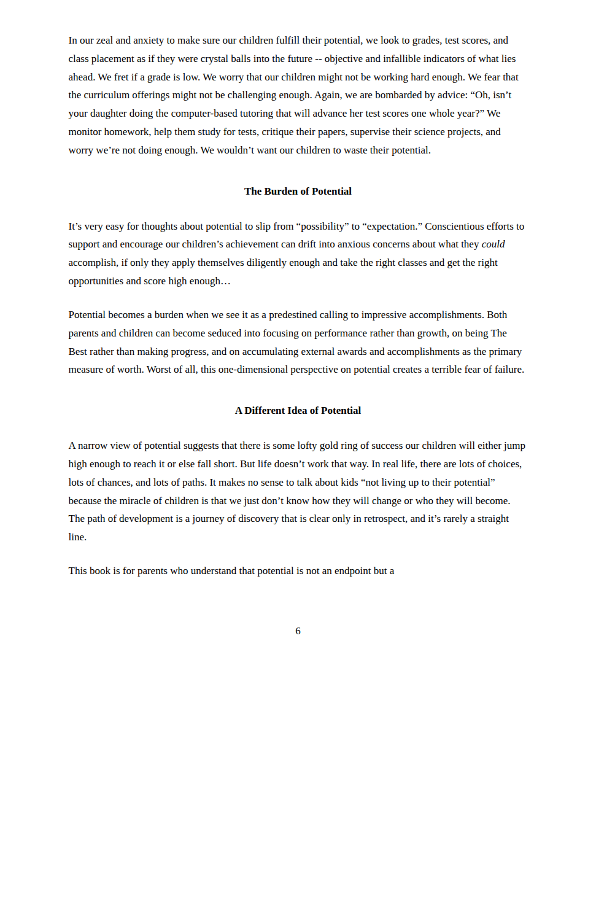In our zeal and anxiety to make sure our children fulfill their potential, we look to grades, test scores, and class placement as if they were crystal balls into the future -- objective and infallible indicators of what lies ahead. We fret if a grade is low. We worry that our children might not be working hard enough. We fear that the curriculum offerings might not be challenging enough. Again, we are bombarded by advice: “Oh, isn’t your daughter doing the computer-based tutoring that will advance her test scores one whole year?” We monitor homework, help them study for tests, critique their papers, supervise their science projects, and worry we’re not doing enough. We wouldn’t want our children to waste their potential.
The Burden of Potential
It’s very easy for thoughts about potential to slip from “possibility” to “expectation.” Conscientious efforts to support and encourage our children’s achievement can drift into anxious concerns about what they could accomplish, if only they apply themselves diligently enough and take the right classes and get the right opportunities and score high enough…
Potential becomes a burden when we see it as a predestined calling to impressive accomplishments. Both parents and children can become seduced into focusing on performance rather than growth, on being The Best rather than making progress, and on accumulating external awards and accomplishments as the primary measure of worth. Worst of all, this one-dimensional perspective on potential creates a terrible fear of failure.
A Different Idea of Potential
A narrow view of potential suggests that there is some lofty gold ring of success our children will either jump high enough to reach it or else fall short. But life doesn’t work that way. In real life, there are lots of choices, lots of chances, and lots of paths. It makes no sense to talk about kids “not living up to their potential” because the miracle of children is that we just don’t know how they will change or who they will become. The path of development is a journey of discovery that is clear only in retrospect, and it’s rarely a straight line.
This book is for parents who understand that potential is not an endpoint but a
6